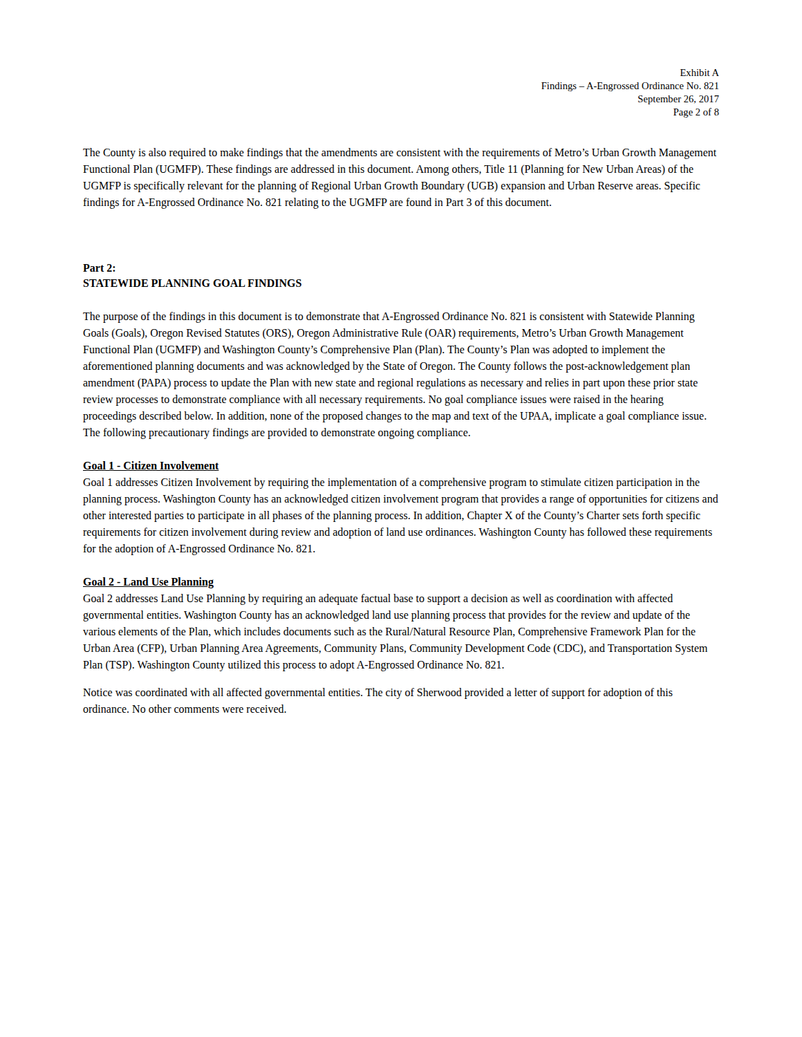Exhibit A
Findings – A-Engrossed Ordinance No. 821
September 26, 2017
Page 2 of 8
The County is also required to make findings that the amendments are consistent with the requirements of Metro’s Urban Growth Management Functional Plan (UGMFP). These findings are addressed in this document. Among others, Title 11 (Planning for New Urban Areas) of the UGMFP is specifically relevant for the planning of Regional Urban Growth Boundary (UGB) expansion and Urban Reserve areas. Specific findings for A-Engrossed Ordinance No. 821 relating to the UGMFP are found in Part 3 of this document.
Part 2: STATEWIDE PLANNING GOAL FINDINGS
The purpose of the findings in this document is to demonstrate that A-Engrossed Ordinance No. 821 is consistent with Statewide Planning Goals (Goals), Oregon Revised Statutes (ORS), Oregon Administrative Rule (OAR) requirements, Metro’s Urban Growth Management Functional Plan (UGMFP) and Washington County’s Comprehensive Plan (Plan). The County’s Plan was adopted to implement the aforementioned planning documents and was acknowledged by the State of Oregon. The County follows the post-acknowledgement plan amendment (PAPA) process to update the Plan with new state and regional regulations as necessary and relies in part upon these prior state review processes to demonstrate compliance with all necessary requirements. No goal compliance issues were raised in the hearing proceedings described below. In addition, none of the proposed changes to the map and text of the UPAA, implicate a goal compliance issue. The following precautionary findings are provided to demonstrate ongoing compliance.
Goal 1 - Citizen Involvement
Goal 1 addresses Citizen Involvement by requiring the implementation of a comprehensive program to stimulate citizen participation in the planning process. Washington County has an acknowledged citizen involvement program that provides a range of opportunities for citizens and other interested parties to participate in all phases of the planning process. In addition, Chapter X of the County’s Charter sets forth specific requirements for citizen involvement during review and adoption of land use ordinances. Washington County has followed these requirements for the adoption of A-Engrossed Ordinance No. 821.
Goal 2 - Land Use Planning
Goal 2 addresses Land Use Planning by requiring an adequate factual base to support a decision as well as coordination with affected governmental entities. Washington County has an acknowledged land use planning process that provides for the review and update of the various elements of the Plan, which includes documents such as the Rural/Natural Resource Plan, Comprehensive Framework Plan for the Urban Area (CFP), Urban Planning Area Agreements, Community Plans, Community Development Code (CDC), and Transportation System Plan (TSP). Washington County utilized this process to adopt A-Engrossed Ordinance No. 821.
Notice was coordinated with all affected governmental entities. The city of Sherwood provided a letter of support for adoption of this ordinance. No other comments were received.